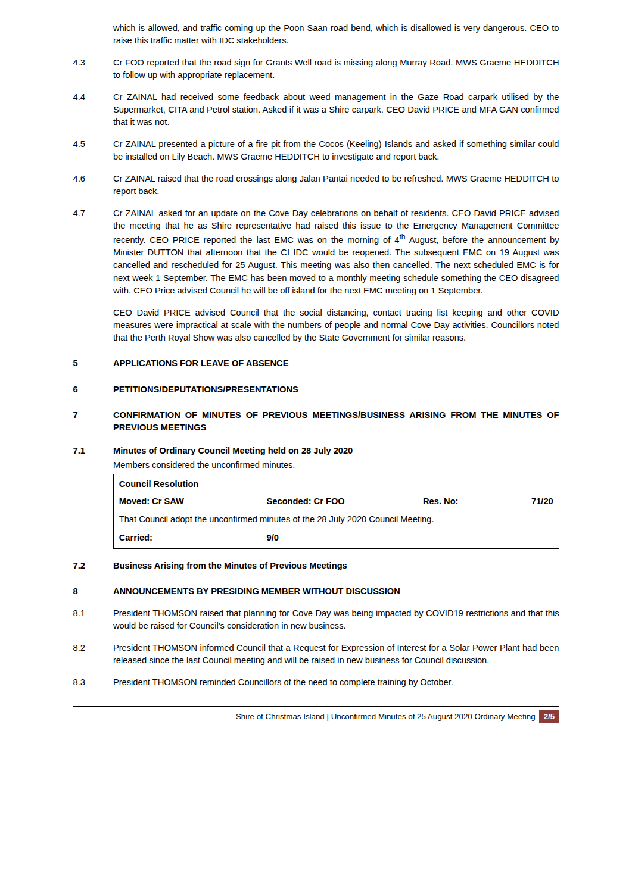which is allowed, and traffic coming up the Poon Saan road bend, which is disallowed is very dangerous. CEO to raise this traffic matter with IDC stakeholders.
4.3
Cr FOO reported that the road sign for Grants Well road is missing along Murray Road. MWS Graeme HEDDITCH to follow up with appropriate replacement.
4.4
Cr ZAINAL had received some feedback about weed management in the Gaze Road carpark utilised by the Supermarket, CITA and Petrol station. Asked if it was a Shire carpark. CEO David PRICE and MFA GAN confirmed that it was not.
4.5
Cr ZAINAL presented a picture of a fire pit from the Cocos (Keeling) Islands and asked if something similar could be installed on Lily Beach. MWS Graeme HEDDITCH to investigate and report back.
4.6
Cr ZAINAL raised that the road crossings along Jalan Pantai needed to be refreshed. MWS Graeme HEDDITCH to report back.
4.7
Cr ZAINAL asked for an update on the Cove Day celebrations on behalf of residents. CEO David PRICE advised the meeting that he as Shire representative had raised this issue to the Emergency Management Committee recently. CEO PRICE reported the last EMC was on the morning of 4th August, before the announcement by Minister DUTTON that afternoon that the CI IDC would be reopened. The subsequent EMC on 19 August was cancelled and rescheduled for 25 August. This meeting was also then cancelled. The next scheduled EMC is for next week 1 September. The EMC has been moved to a monthly meeting schedule something the CEO disagreed with. CEO Price advised Council he will be off island for the next EMC meeting on 1 September.
CEO David PRICE advised Council that the social distancing, contact tracing list keeping and other COVID measures were impractical at scale with the numbers of people and normal Cove Day activities. Councillors noted that the Perth Royal Show was also cancelled by the State Government for similar reasons.
5
APPLICATIONS FOR LEAVE OF ABSENCE
6
PETITIONS/DEPUTATIONS/PRESENTATIONS
7
CONFIRMATION OF MINUTES OF PREVIOUS MEETINGS/BUSINESS ARISING FROM THE MINUTES OF PREVIOUS MEETINGS
7.1
Minutes of Ordinary Council Meeting held on 28 July 2020
Members considered the unconfirmed minutes.
Council Resolution
Moved: Cr SAW
Seconded: Cr FOO
Res. No: 71/20
That Council adopt the unconfirmed minutes of the 28 July 2020 Council Meeting.
Carried:
9/0
7.2
Business Arising from the Minutes of Previous Meetings
8
ANNOUNCEMENTS BY PRESIDING MEMBER WITHOUT DISCUSSION
8.1
President THOMSON raised that planning for Cove Day was being impacted by COVID19 restrictions and that this would be raised for Council's consideration in new business.
8.2
President THOMSON informed Council that a Request for Expression of Interest for a Solar Power Plant had been released since the last Council meeting and will be raised in new business for Council discussion.
8.3
President THOMSON reminded Councillors of the need to complete training by October.
Shire of Christmas Island | Unconfirmed Minutes of 25 August 2020 Ordinary Meeting 2/5